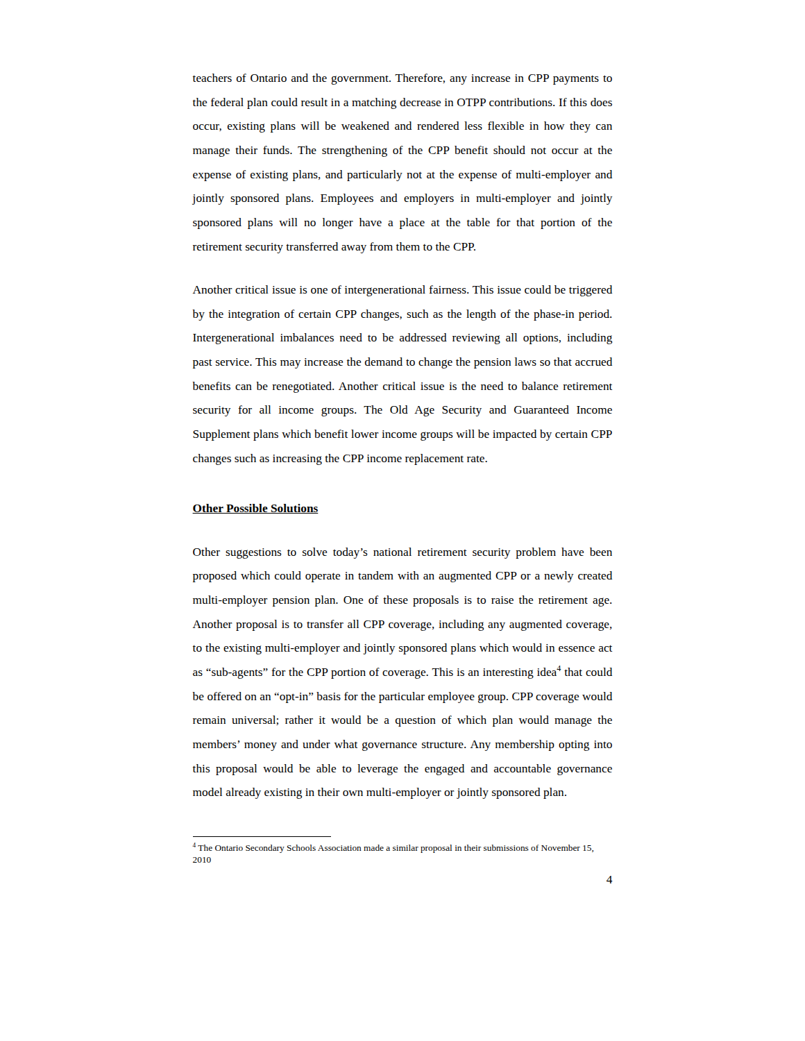teachers of Ontario and the government. Therefore, any increase in CPP payments to the federal plan could result in a matching decrease in OTPP contributions. If this does occur, existing plans will be weakened and rendered less flexible in how they can manage their funds. The strengthening of the CPP benefit should not occur at the expense of existing plans, and particularly not at the expense of multi-employer and jointly sponsored plans. Employees and employers in multi-employer and jointly sponsored plans will no longer have a place at the table for that portion of the retirement security transferred away from them to the CPP.
Another critical issue is one of intergenerational fairness. This issue could be triggered by the integration of certain CPP changes, such as the length of the phase-in period. Intergenerational imbalances need to be addressed reviewing all options, including past service. This may increase the demand to change the pension laws so that accrued benefits can be renegotiated. Another critical issue is the need to balance retirement security for all income groups. The Old Age Security and Guaranteed Income Supplement plans which benefit lower income groups will be impacted by certain CPP changes such as increasing the CPP income replacement rate.
Other Possible Solutions
Other suggestions to solve today’s national retirement security problem have been proposed which could operate in tandem with an augmented CPP or a newly created multi-employer pension plan. One of these proposals is to raise the retirement age. Another proposal is to transfer all CPP coverage, including any augmented coverage, to the existing multi-employer and jointly sponsored plans which would in essence act as “sub-agents” for the CPP portion of coverage. This is an interesting idea4 that could be offered on an “opt-in” basis for the particular employee group. CPP coverage would remain universal; rather it would be a question of which plan would manage the members’ money and under what governance structure. Any membership opting into this proposal would be able to leverage the engaged and accountable governance model already existing in their own multi-employer or jointly sponsored plan.
4 The Ontario Secondary Schools Association made a similar proposal in their submissions of November 15, 2010
4